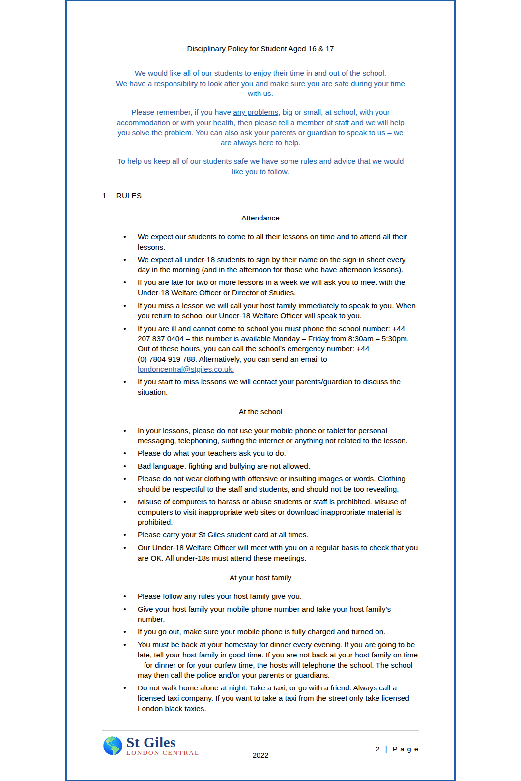Disciplinary Policy for Student Aged 16 & 17
We would like all of our students to enjoy their time in and out of the school.
We have a responsibility to look after you and make sure you are safe during your time with us.
Please remember, if you have any problems, big or small, at school, with your accommodation or with your health, then please tell a member of staff and we will help you solve the problem. You can also ask your parents or guardian to speak to us – we are always here to help.
To help us keep all of our students safe we have some rules and advice that we would like you to follow.
1 RULES
Attendance
We expect our students to come to all their lessons on time and to attend all their lessons.
We expect all under-18 students to sign by their name on the sign in sheet every day in the morning (and in the afternoon for those who have afternoon lessons).
If you are late for two or more lessons in a week we will ask you to meet with the Under-18 Welfare Officer or Director of Studies.
If you miss a lesson we will call your host family immediately to speak to you. When you return to school our Under-18 Welfare Officer will speak to you.
If you are ill and cannot come to school you must phone the school number: +44 207 837 0404 – this number is available Monday – Friday from 8:30am – 5:30pm. Out of these hours, you can call the school’s emergency number: +44
(0) 7804 919 788. Alternatively, you can send an email to londoncentral@stgiles.co.uk.
If you start to miss lessons we will contact your parents/guardian to discuss the situation.
At the school
In your lessons, please do not use your mobile phone or tablet for personal messaging, telephoning, surfing the internet or anything not related to the lesson.
Please do what your teachers ask you to do.
Bad language, fighting and bullying are not allowed.
Please do not wear clothing with offensive or insulting images or words. Clothing should be respectful to the staff and students, and should not be too revealing.
Misuse of computers to harass or abuse students or staff is prohibited. Misuse of computers to visit inappropriate web sites or download inappropriate material is prohibited.
Please carry your St Giles student card at all times.
Our Under-18 Welfare Officer will meet with you on a regular basis to check that you are OK. All under-18s must attend these meetings.
At your host family
Please follow any rules your host family give you.
Give your host family your mobile phone number and take your host family’s number.
If you go out, make sure your mobile phone is fully charged and turned on.
You must be back at your homestay for dinner every evening. If you are going to be late, tell your host family in good time. If you are not back at your host family on time – for dinner or for your curfew time, the hosts will telephone the school. The school may then call the police and/or your parents or guardians.
Do not walk home alone at night. Take a taxi, or go with a friend. Always call a licensed taxi company. If you want to take a taxi from the street only take licensed London black taxies.
🌎
St Giles
LONDON CENTRAL
2 | P a g e
2022